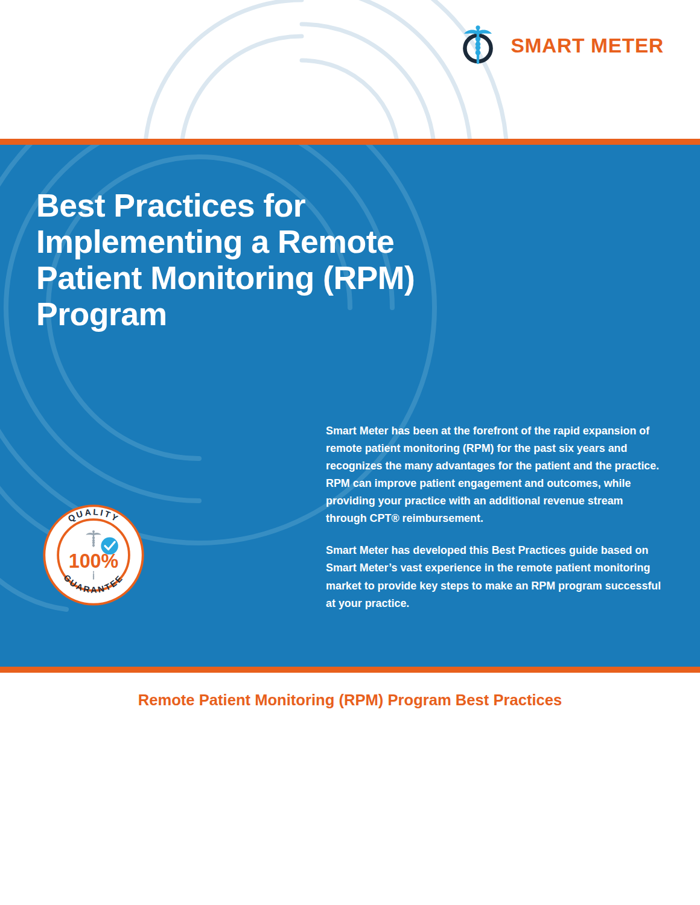SMART METER
Best Practices for Implementing a Remote Patient Monitoring (RPM) Program
QUALITY GUARANTEE 100%
Smart Meter has been at the forefront of the rapid expansion of remote patient monitoring (RPM) for the past six years and recognizes the many advantages for the patient and the practice. RPM can improve patient engagement and outcomes, while providing your practice with an additional revenue stream through CPT® reimbursement.
Smart Meter has developed this Best Practices guide based on Smart Meter’s vast experience in the remote patient monitoring market to provide key steps to make an RPM program successful at your practice.
Remote Patient Monitoring (RPM) Program Best Practices